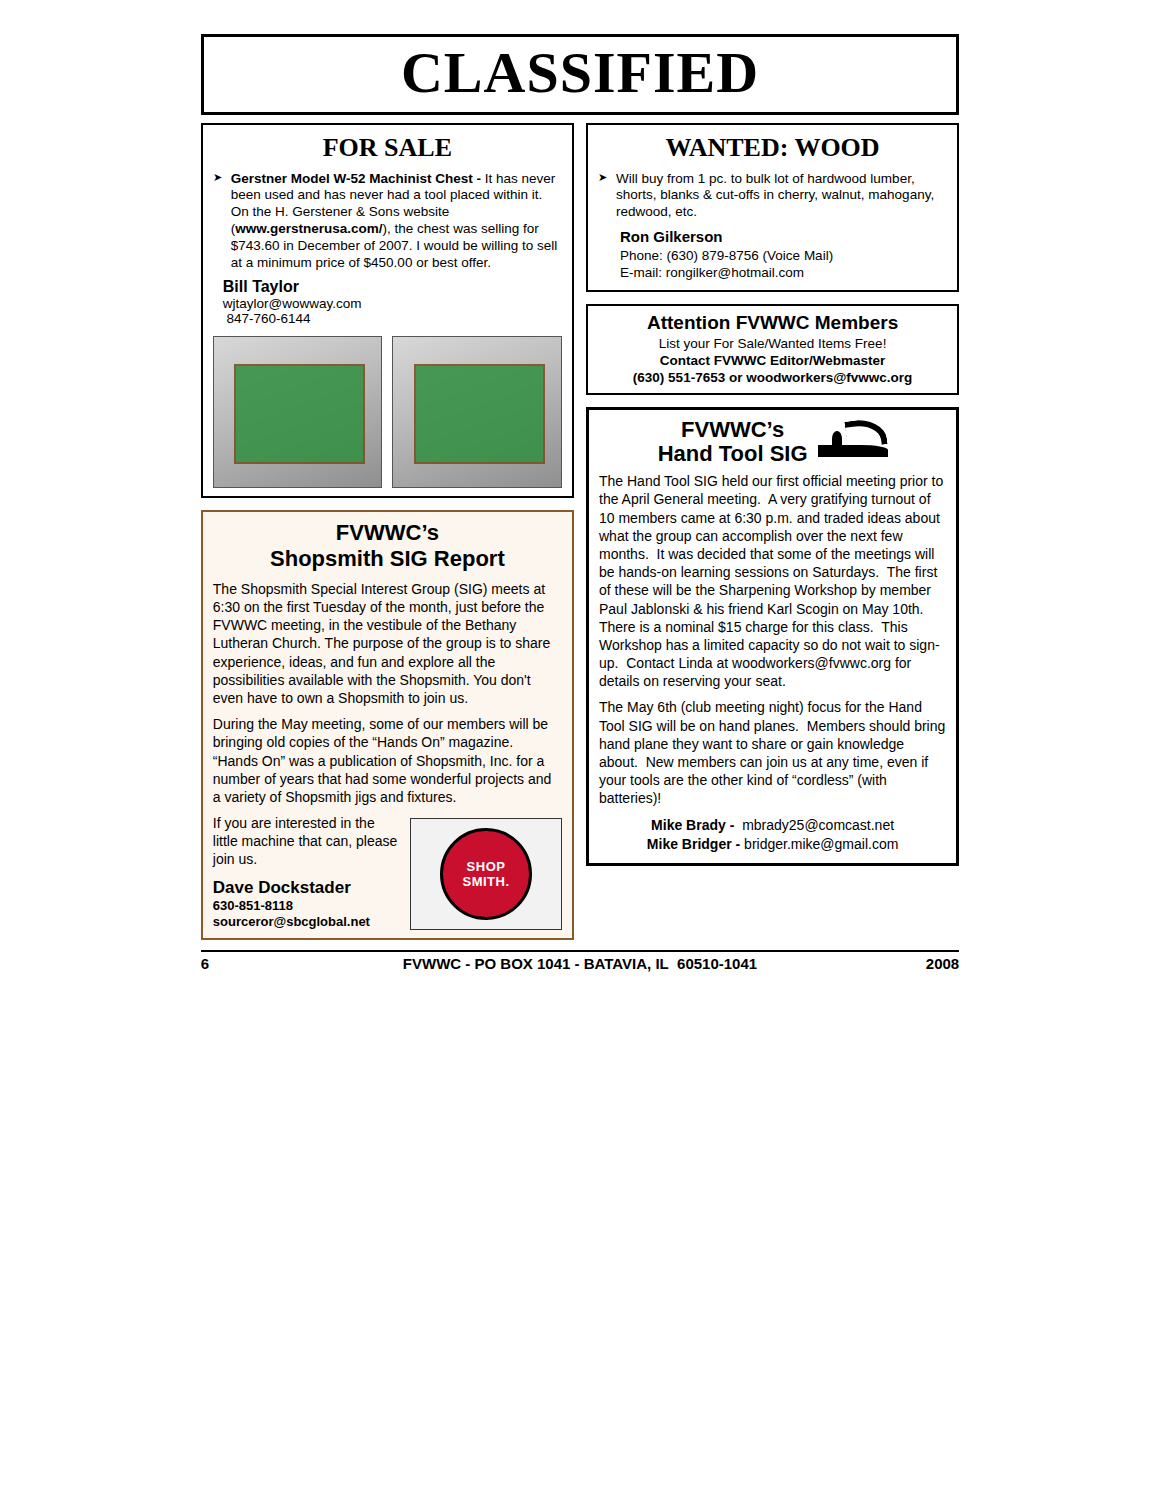CLASSIFIED
FOR SALE
Gerstner Model W-52 Machinist Chest - It has never been used and has never had a tool placed within it. On the H. Gerstener & Sons website (www.gerstnerusa.com/), the chest was selling for $743.60 in December of 2007. I would be willing to sell at a minimum price of $450.00 or best offer.
Bill Taylor
wjtaylor@wowway.com
847-760-6144
FVWWC’s
Shopsmith SIG Report
The Shopsmith Special Interest Group (SIG) meets at 6:30 on the first Tuesday of the month, just before the FVWWC meeting, in the vestibule of the Bethany Lutheran Church. The purpose of the group is to share experience, ideas, and fun and explore all the possibilities available with the Shopsmith. You don't even have to own a Shopsmith to join us.
During the May meeting, some of our members will be bringing old copies of the “Hands On” magazine. “Hands On” was a publication of Shopsmith, Inc. for a number of years that had some wonderful projects and a variety of Shopsmith jigs and fixtures.
If you are interested in the little machine that can, please join us.
Dave Dockstader
630-851-8118
sourceror@sbcglobal.net
SHOP
SMITH.
WANTED: WOOD
Will buy from 1 pc. to bulk lot of hardwood lumber, shorts, blanks & cut-offs in cherry, walnut, mahogany, redwood, etc.
Ron Gilkerson
Phone: (630) 879-8756 (Voice Mail)
E-mail: rongilker@hotmail.com
Attention FVWWC Members
List your For Sale/Wanted Items Free!
Contact FVWWC Editor/Webmaster
(630) 551-7653 or woodworkers@fvwwc.org
FVWWC’s
Hand Tool SIG
The Hand Tool SIG held our first official meeting prior to the April General meeting. A very gratifying turnout of 10 members came at 6:30 p.m. and traded ideas about what the group can accomplish over the next few months. It was decided that some of the meetings will be hands-on learning sessions on Saturdays. The first of these will be the Sharpening Workshop by member Paul Jablonski & his friend Karl Scogin on May 10th. There is a nominal $15 charge for this class. This Workshop has a limited capacity so do not wait to sign-up. Contact Linda at woodworkers@fvwwc.org for details on reserving your seat.
The May 6th (club meeting night) focus for the Hand Tool SIG will be on hand planes. Members should bring hand plane they want to share or gain knowledge about. New members can join us at any time, even if your tools are the other kind of “cordless” (with batteries)!
Mike Brady - mbrady25@comcast.net
Mike Bridger - bridger.mike@gmail.com
6
FVWWC - PO BOX 1041 - BATAVIA, IL 60510-1041
2008